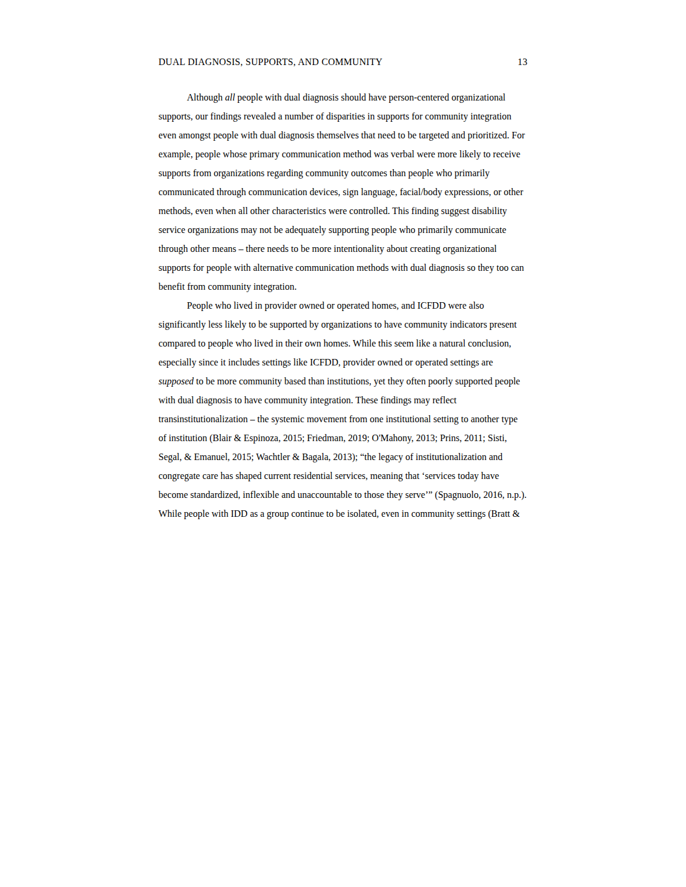Dual Diagnosis, Supports, and Community 13
Although all people with dual diagnosis should have person-centered organizational supports, our findings revealed a number of disparities in supports for community integration even amongst people with dual diagnosis themselves that need to be targeted and prioritized. For example, people whose primary communication method was verbal were more likely to receive supports from organizations regarding community outcomes than people who primarily communicated through communication devices, sign language, facial/body expressions, or other methods, even when all other characteristics were controlled. This finding suggest disability service organizations may not be adequately supporting people who primarily communicate through other means – there needs to be more intentionality about creating organizational supports for people with alternative communication methods with dual diagnosis so they too can benefit from community integration.
People who lived in provider owned or operated homes, and ICFDD were also significantly less likely to be supported by organizations to have community indicators present compared to people who lived in their own homes. While this seem like a natural conclusion, especially since it includes settings like ICFDD, provider owned or operated settings are supposed to be more community based than institutions, yet they often poorly supported people with dual diagnosis to have community integration. These findings may reflect transinstitutionalization – the systemic movement from one institutional setting to another type of institution (Blair & Espinoza, 2015; Friedman, 2019; O'Mahony, 2013; Prins, 2011; Sisti, Segal, & Emanuel, 2015; Wachtler & Bagala, 2013); “the legacy of institutionalization and congregate care has shaped current residential services, meaning that ‘services today have become standardized, inflexible and unaccountable to those they serve’” (Spagnuolo, 2016, n.p.). While people with IDD as a group continue to be isolated, even in community settings (Bratt &